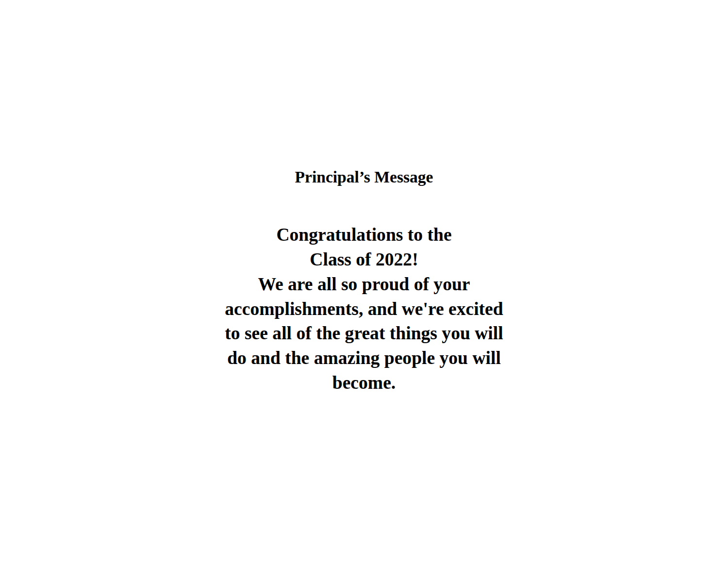Principal’s Message
Congratulations to the
Class of 2022!
We are all so proud of your accomplishments, and we're excited to see all of the great things you will do and the amazing people you will become.